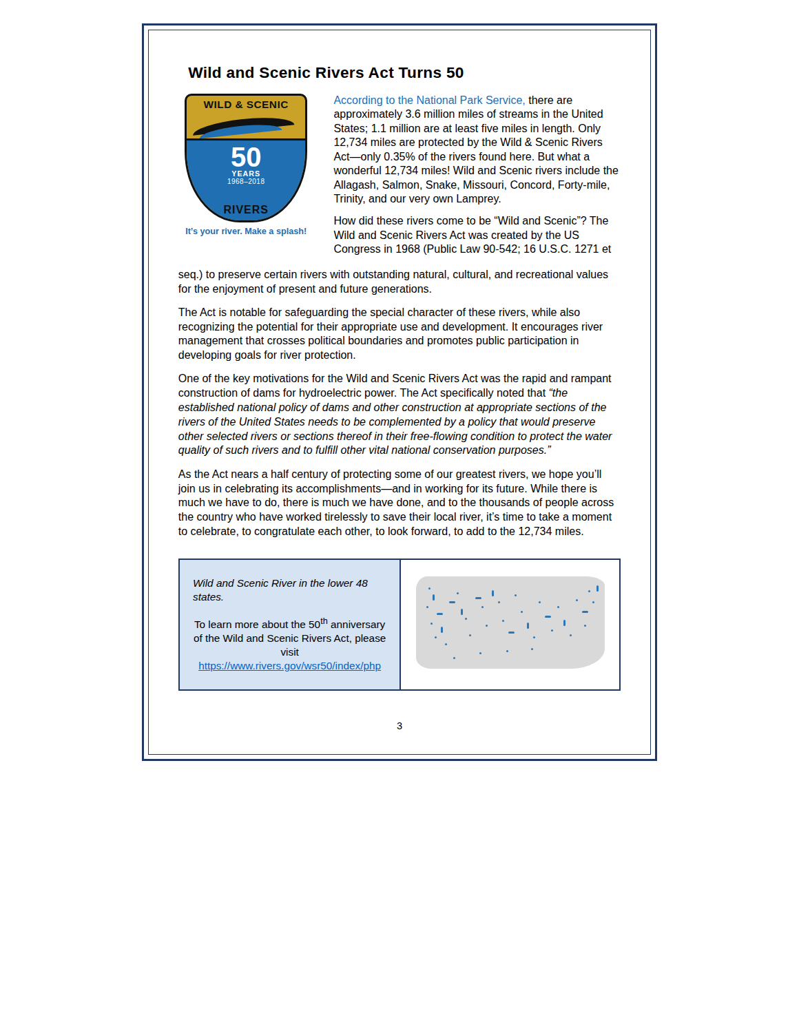Wild and Scenic Rivers Act Turns 50
WILD & SCENIC
50
YEARS
1968–2018
RIVERS
It’s your river. Make a splash!
According to the National Park Service, there are approximately 3.6 million miles of streams in the United States; 1.1 million are at least five miles in length. Only 12,734 miles are protected by the Wild & Scenic Rivers Act—only 0.35% of the rivers found here. But what a wonderful 12,734 miles! Wild and Scenic rivers include the Allagash, Salmon, Snake, Missouri, Concord, Forty-mile, Trinity, and our very own Lamprey.
How did these rivers come to be “Wild and Scenic”? The Wild and Scenic Rivers Act was created by the US Congress in 1968 (Public Law 90-542; 16 U.S.C. 1271 et
seq.) to preserve certain rivers with outstanding natural, cultural, and recreational values for the enjoyment of present and future generations.
The Act is notable for safeguarding the special character of these rivers, while also recognizing the potential for their appropriate use and development. It encourages river management that crosses political boundaries and promotes public participation in developing goals for river protection.
One of the key motivations for the Wild and Scenic Rivers Act was the rapid and rampant construction of dams for hydroelectric power. The Act specifically noted that “the established national policy of dams and other construction at appropriate sections of the rivers of the United States needs to be complemented by a policy that would preserve other selected rivers or sections thereof in their free-flowing condition to protect the water quality of such rivers and to fulfill other vital national conservation purposes.”
As the Act nears a half century of protecting some of our greatest rivers, we hope you’ll join us in celebrating its accomplishments—and in working for its future. While there is much we have to do, there is much we have done, and to the thousands of people across the country who have worked tirelessly to save their local river, it’s time to take a moment to celebrate, to congratulate each other, to look forward, to add to the 12,734 miles.
Wild and Scenic River in the lower 48 states.
To learn more about the 50th anniversary of the Wild and Scenic Rivers Act, please visit https://www.rivers.gov/wsr50/index/php
3